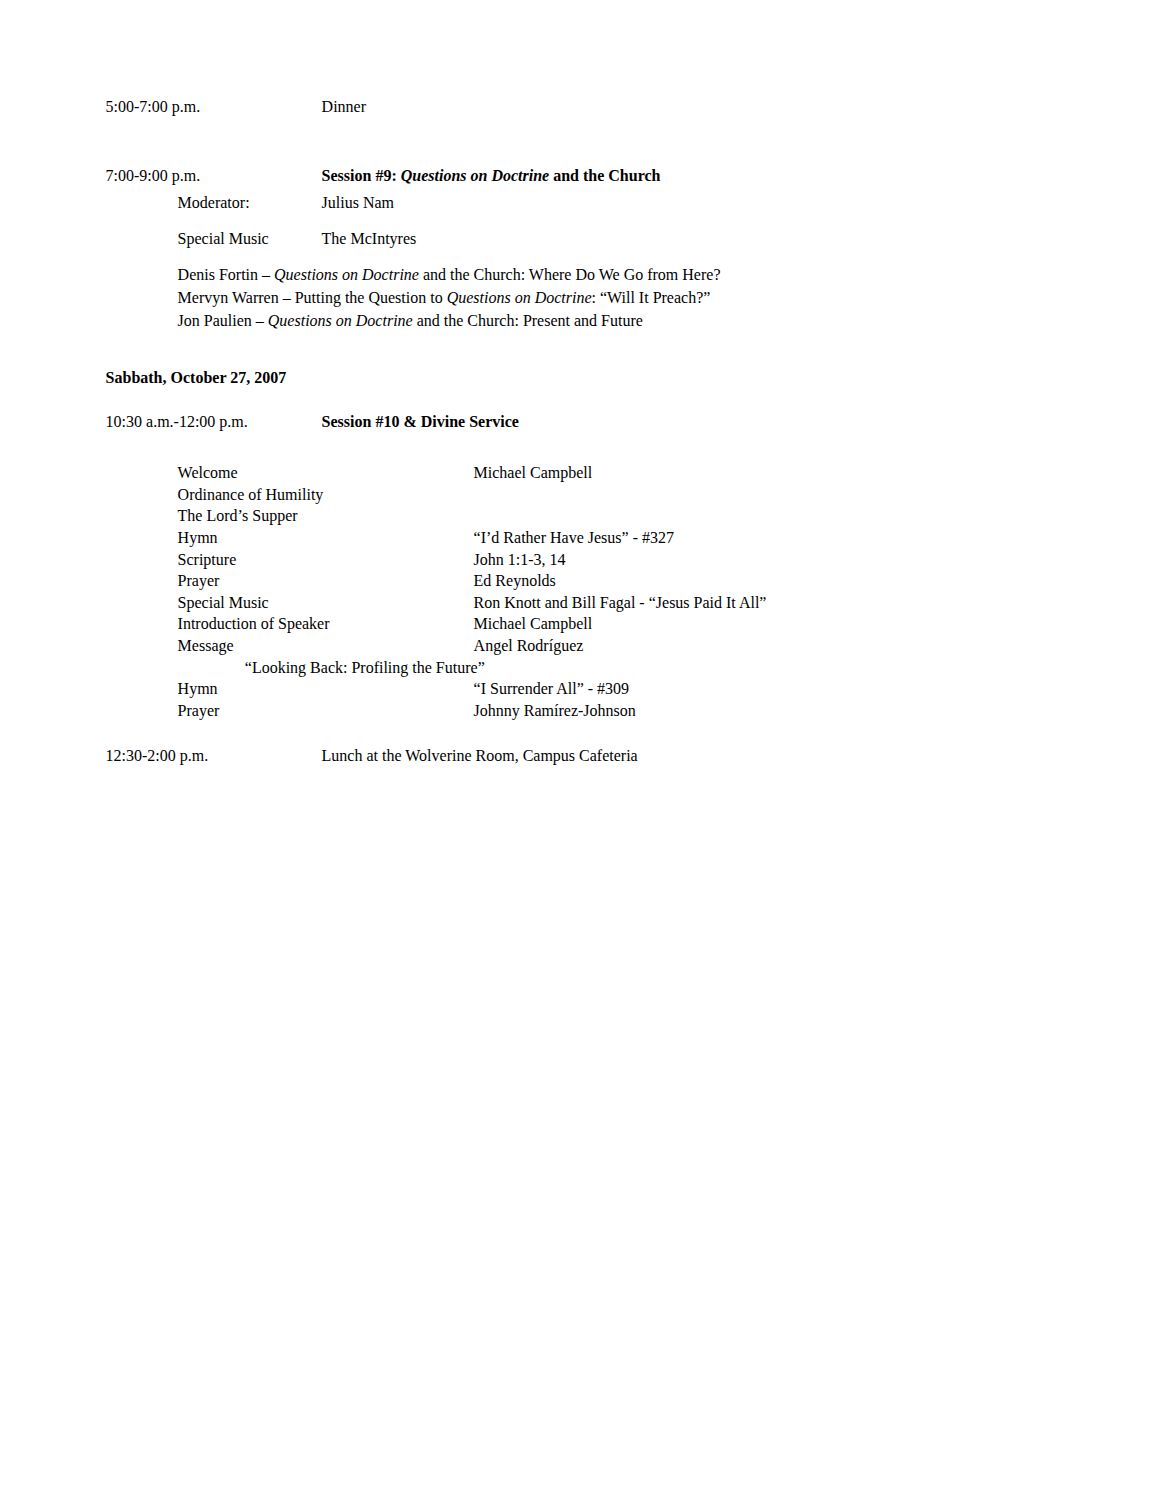5:00-7:00 p.m.
Dinner
7:00-9:00 p.m.
Session #9: Questions on Doctrine and the Church
Moderator:
Julius Nam
Special Music
The McIntyres
Denis Fortin – Questions on Doctrine and the Church: Where Do We Go from Here?
Mervyn Warren – Putting the Question to Questions on Doctrine: “Will It Preach?”
Jon Paulien – Questions on Doctrine and the Church: Present and Future
Sabbath, October 27, 2007
10:30 a.m.-12:00 p.m.
Session #10 & Divine Service
Welcome
Michael Campbell
Ordinance of Humility
The Lord’s Supper
Hymn
“I’d Rather Have Jesus” - #327
Scripture
John 1:1-3, 14
Prayer
Ed Reynolds
Special Music
Ron Knott and Bill Fagal - “Jesus Paid It All”
Introduction of Speaker
Michael Campbell
Message
Angel Rodríguez
“Looking Back: Profiling the Future”
Hymn
“I Surrender All” - #309
Prayer
Johnny Ramírez-Johnson
12:30-2:00 p.m.
Lunch at the Wolverine Room, Campus Cafeteria